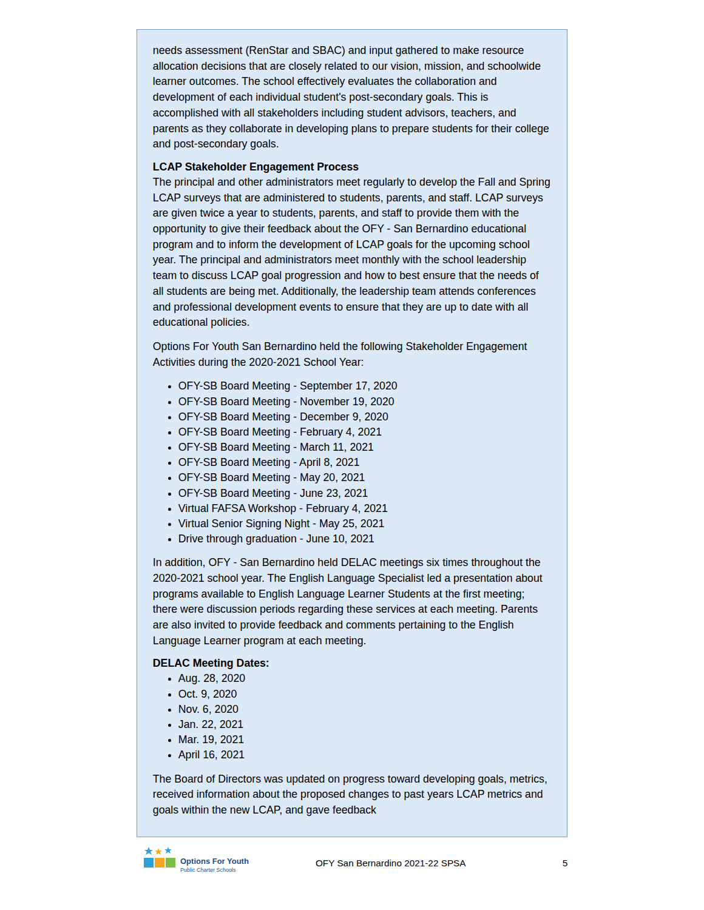needs assessment (RenStar and SBAC) and input gathered to make resource allocation decisions that are closely related to our vision, mission, and schoolwide learner outcomes. The school effectively evaluates the collaboration and development of each individual student's post-secondary goals. This is accomplished with all stakeholders including student advisors, teachers, and parents as they collaborate in developing plans to prepare students for their college and post-secondary goals.
LCAP Stakeholder Engagement Process
The principal and other administrators meet regularly to develop the Fall and Spring LCAP surveys that are administered to students, parents, and staff. LCAP surveys are given twice a year to students, parents, and staff to provide them with the opportunity to give their feedback about the OFY - San Bernardino educational program and to inform the development of LCAP goals for the upcoming school year. The principal and administrators meet monthly with the school leadership team to discuss LCAP goal progression and how to best ensure that the needs of all students are being met. Additionally, the leadership team attends conferences and professional development events to ensure that they are up to date with all educational policies.
Options For Youth San Bernardino held the following Stakeholder Engagement Activities during the 2020-2021 School Year:
OFY-SB Board Meeting - September 17, 2020
OFY-SB Board Meeting - November 19, 2020
OFY-SB Board Meeting - December 9, 2020
OFY-SB Board Meeting - February 4, 2021
OFY-SB Board Meeting - March 11, 2021
OFY-SB Board Meeting - April 8, 2021
OFY-SB Board Meeting - May 20, 2021
OFY-SB Board Meeting - June 23, 2021
Virtual FAFSA Workshop - February 4, 2021
Virtual Senior Signing Night - May 25, 2021
Drive through graduation - June 10, 2021
In addition, OFY - San Bernardino held DELAC meetings six times throughout the 2020-2021 school year. The English Language Specialist led a presentation about programs available to English Language Learner Students at the first meeting; there were discussion periods regarding these services at each meeting. Parents are also invited to provide feedback and comments pertaining to the English Language Learner program at each meeting.
DELAC Meeting Dates:
Aug. 28, 2020
Oct. 9, 2020
Nov. 6, 2020
Jan. 22, 2021
Mar. 19, 2021
April 16, 2021
The Board of Directors was updated on progress toward developing goals, metrics, received information about the proposed changes to past years LCAP metrics and goals within the new LCAP, and gave feedback
Options For Youth Public Charter Schools
OFY San Bernardino 2021-22 SPSA
5